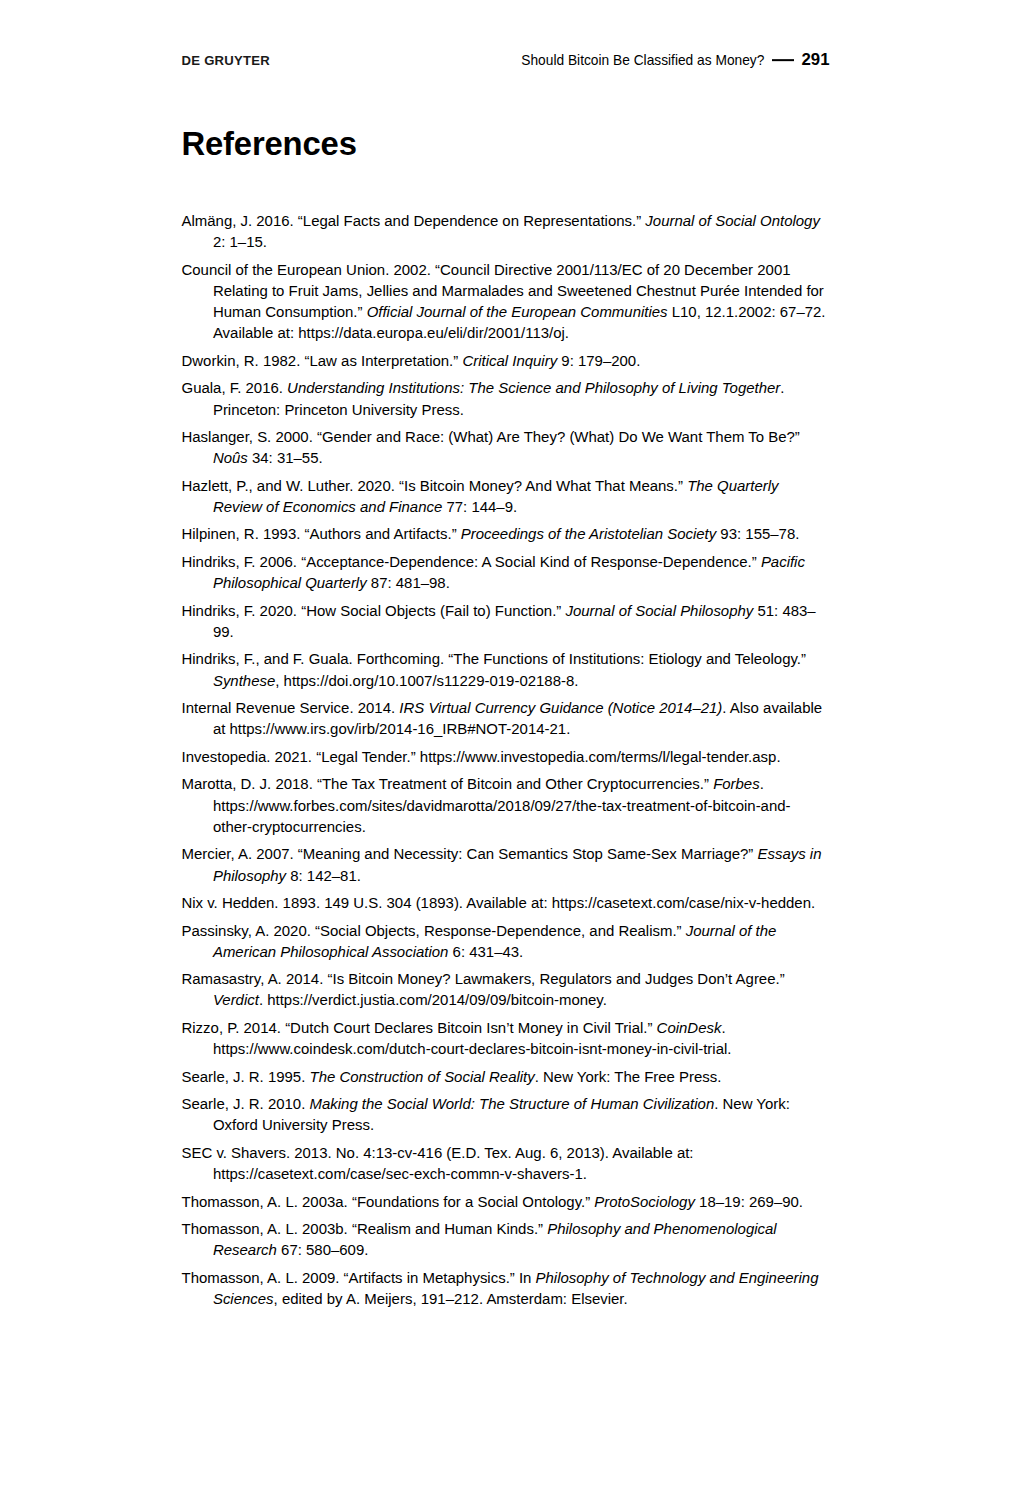De Gruyter Should Bitcoin Be Classified as Money? 291
References
Almäng, J. 2016. “Legal Facts and Dependence on Representations.” Journal of Social Ontology 2: 1–15.
Council of the European Union. 2002. “Council Directive 2001/113/EC of 20 December 2001 Relating to Fruit Jams, Jellies and Marmalades and Sweetened Chestnut Purée Intended for Human Consumption.” Official Journal of the European Communities L10, 12.1.2002: 67–72. Available at: https://data.europa.eu/eli/dir/2001/113/oj.
Dworkin, R. 1982. “Law as Interpretation.” Critical Inquiry 9: 179–200.
Guala, F. 2016. Understanding Institutions: The Science and Philosophy of Living Together. Princeton: Princeton University Press.
Haslanger, S. 2000. “Gender and Race: (What) Are They? (What) Do We Want Them To Be?” Noûs 34: 31–55.
Hazlett, P., and W. Luther. 2020. “Is Bitcoin Money? And What That Means.” The Quarterly Review of Economics and Finance 77: 144–9.
Hilpinen, R. 1993. “Authors and Artifacts.” Proceedings of the Aristotelian Society 93: 155–78.
Hindriks, F. 2006. “Acceptance-Dependence: A Social Kind of Response-Dependence.” Pacific Philosophical Quarterly 87: 481–98.
Hindriks, F. 2020. “How Social Objects (Fail to) Function.” Journal of Social Philosophy 51: 483–99.
Hindriks, F., and F. Guala. Forthcoming. “The Functions of Institutions: Etiology and Teleology.” Synthese, https://doi.org/10.1007/s11229-019-02188-8.
Internal Revenue Service. 2014. IRS Virtual Currency Guidance (Notice 2014–21). Also available at https://www.irs.gov/irb/2014-16_IRB#NOT-2014-21.
Investopedia. 2021. “Legal Tender.” https://www.investopedia.com/terms/l/legal-tender.asp.
Marotta, D. J. 2018. “The Tax Treatment of Bitcoin and Other Cryptocurrencies.” Forbes. https://www.forbes.com/sites/davidmarotta/2018/09/27/the-tax-treatment-of-bitcoin-and-other-cryptocurrencies.
Mercier, A. 2007. “Meaning and Necessity: Can Semantics Stop Same-Sex Marriage?” Essays in Philosophy 8: 142–81.
Nix v. Hedden. 1893. 149 U.S. 304 (1893). Available at: https://casetext.com/case/nix-v-hedden.
Passinsky, A. 2020. “Social Objects, Response-Dependence, and Realism.” Journal of the American Philosophical Association 6: 431–43.
Ramasastry, A. 2014. “Is Bitcoin Money? Lawmakers, Regulators and Judges Don’t Agree.” Verdict. https://verdict.justia.com/2014/09/09/bitcoin-money.
Rizzo, P. 2014. “Dutch Court Declares Bitcoin Isn’t Money in Civil Trial.” CoinDesk. https://www.coindesk.com/dutch-court-declares-bitcoin-isnt-money-in-civil-trial.
Searle, J. R. 1995. The Construction of Social Reality. New York: The Free Press.
Searle, J. R. 2010. Making the Social World: The Structure of Human Civilization. New York: Oxford University Press.
SEC v. Shavers. 2013. No. 4:13-cv-416 (E.D. Tex. Aug. 6, 2013). Available at: https://casetext.com/case/sec-exch-commn-v-shavers-1.
Thomasson, A. L. 2003a. “Foundations for a Social Ontology.” ProtoSociology 18–19: 269–90.
Thomasson, A. L. 2003b. “Realism and Human Kinds.” Philosophy and Phenomenological Research 67: 580–609.
Thomasson, A. L. 2009. “Artifacts in Metaphysics.” In Philosophy of Technology and Engineering Sciences, edited by A. Meijers, 191–212. Amsterdam: Elsevier.